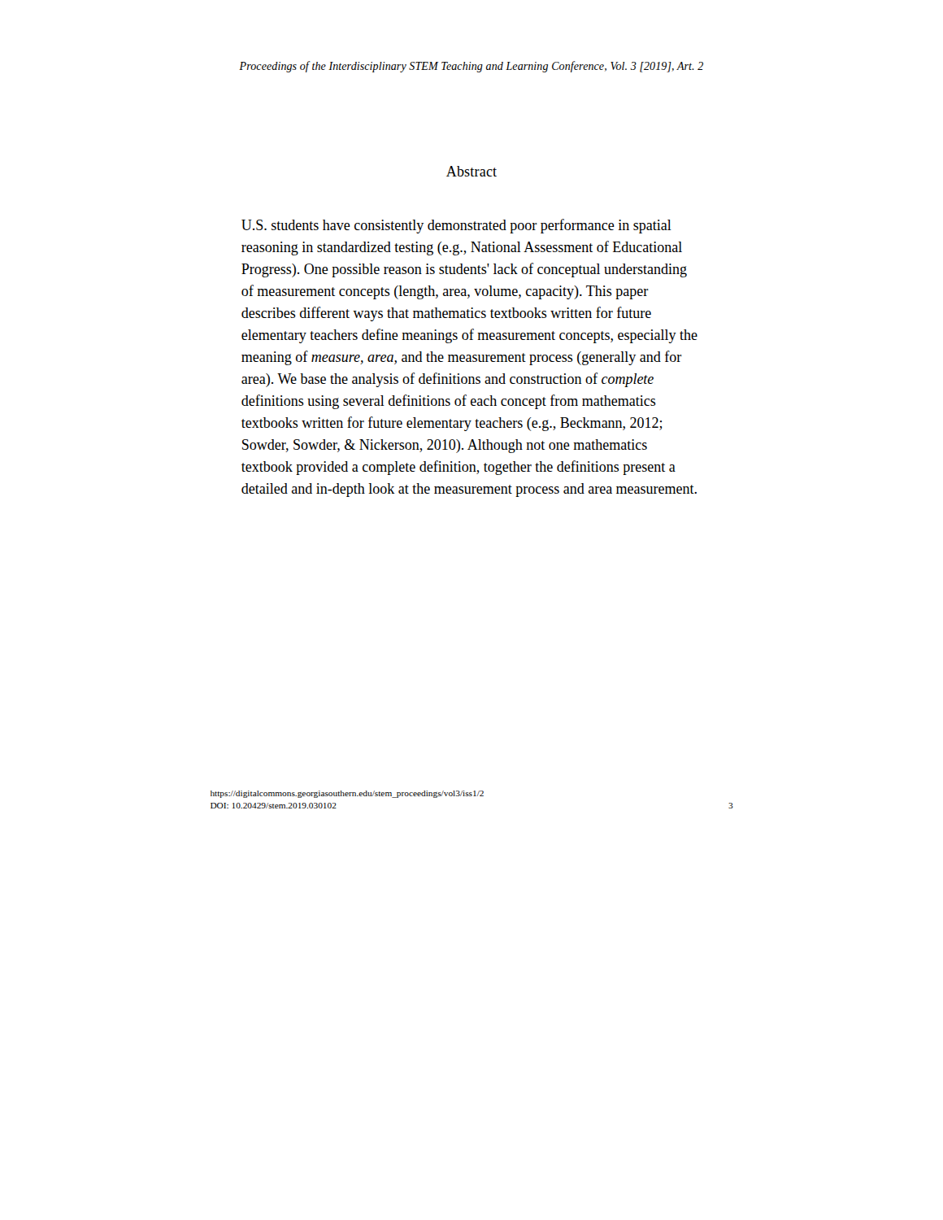Proceedings of the Interdisciplinary STEM Teaching and Learning Conference, Vol. 3 [2019], Art. 2
Abstract
U.S. students have consistently demonstrated poor performance in spatial reasoning in standardized testing (e.g., National Assessment of Educational Progress). One possible reason is students' lack of conceptual understanding of measurement concepts (length, area, volume, capacity). This paper describes different ways that mathematics textbooks written for future elementary teachers define meanings of measurement concepts, especially the meaning of measure, area, and the measurement process (generally and for area). We base the analysis of definitions and construction of complete definitions using several definitions of each concept from mathematics textbooks written for future elementary teachers (e.g., Beckmann, 2012; Sowder, Sowder, & Nickerson, 2010). Although not one mathematics textbook provided a complete definition, together the definitions present a detailed and in-depth look at the measurement process and area measurement.
https://digitalcommons.georgiasouthern.edu/stem_proceedings/vol3/iss1/2
DOI: 10.20429/stem.2019.030102
3